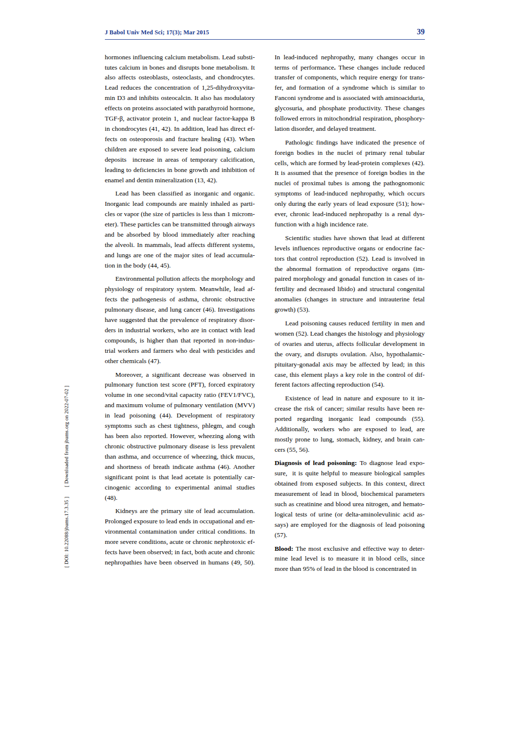J Babol Univ Med Sci; 17(3); Mar 2015
39
[ DOI: 10.22088/jbums.17.3.35 ] [ Downloaded from jbums.org on 2022-07-02 ]
hormones influencing calcium metabolism. Lead substitutes calcium in bones and disrupts bone metabolism. It also affects osteoblasts, osteoclasts, and chondrocytes. Lead reduces the concentration of 1,25-dihydroxyvitamin D3 and inhibits osteocalcin. It also has modulatory effects on proteins associated with parathyroid hormone, TGF-β, activator protein 1, and nuclear factor-kappa B in chondrocytes (41, 42). In addition, lead has direct effects on osteoporosis and fracture healing (43). When children are exposed to severe lead poisoning, calcium deposits increase in areas of temporary calcification, leading to deficiencies in bone growth and inhibition of enamel and dentin mineralization (13, 42).
Lead has been classified as inorganic and organic. Inorganic lead compounds are mainly inhaled as particles or vapor (the size of particles is less than 1 micrometer). These particles can be transmitted through airways and be absorbed by blood immediately after reaching the alveoli. In mammals, lead affects different systems, and lungs are one of the major sites of lead accumulation in the body (44, 45).
Environmental pollution affects the morphology and physiology of respiratory system. Meanwhile, lead affects the pathogenesis of asthma, chronic obstructive pulmonary disease, and lung cancer (46). Investigations have suggested that the prevalence of respiratory disorders in industrial workers, who are in contact with lead compounds, is higher than that reported in non-industrial workers and farmers who deal with pesticides and other chemicals (47).
Moreover, a significant decrease was observed in pulmonary function test score (PFT), forced expiratory volume in one second/vital capacity ratio (FEV1/FVC), and maximum volume of pulmonary ventilation (MVV) in lead poisoning (44). Development of respiratory symptoms such as chest tightness, phlegm, and cough has been also reported. However, wheezing along with chronic obstructive pulmonary disease is less prevalent than asthma, and occurrence of wheezing, thick mucus, and shortness of breath indicate asthma (46). Another significant point is that lead acetate is potentially carcinogenic according to experimental animal studies (48).
Kidneys are the primary site of lead accumulation. Prolonged exposure to lead ends in occupational and environmental contamination under critical conditions. In more severe conditions, acute or chronic nephrotoxic effects have been observed; in fact, both acute and chronic nephropathies have been observed in humans (49, 50). In lead-induced nephropathy, many changes occur in terms of performance. These changes include reduced transfer of components, which require energy for transfer, and formation of a syndrome which is similar to Fanconi syndrome and is associated with aminoaciduria, glycosuria, and phosphate productivity. These changes followed errors in mitochondrial respiration, phosphorylation disorder, and delayed treatment.
Pathologic findings have indicated the presence of foreign bodies in the nuclei of primary renal tubular cells, which are formed by lead-protein complexes (42). It is assumed that the presence of foreign bodies in the nuclei of proximal tubes is among the pathognomonic symptoms of lead-induced nephropathy, which occurs only during the early years of lead exposure (51); however, chronic lead-induced nephropathy is a renal dysfunction with a high incidence rate.
Scientific studies have shown that lead at different levels influences reproductive organs or endocrine factors that control reproduction (52). Lead is involved in the abnormal formation of reproductive organs (impaired morphology and gonadal function in cases of infertility and decreased libido) and structural congenital anomalies (changes in structure and intrauterine fetal growth) (53).
Lead poisoning causes reduced fertility in men and women (52). Lead changes the histology and physiology of ovaries and uterus, affects follicular development in the ovary, and disrupts ovulation. Also, hypothalamic-pituitary-gonadal axis may be affected by lead; in this case, this element plays a key role in the control of different factors affecting reproduction (54).
Existence of lead in nature and exposure to it increase the risk of cancer; similar results have been reported regarding inorganic lead compounds (55). Additionally, workers who are exposed to lead, are mostly prone to lung, stomach, kidney, and brain cancers (55, 56).
Diagnosis of lead poisoning: To diagnose lead exposure, it is quite helpful to measure biological samples obtained from exposed subjects. In this context, direct measurement of lead in blood, biochemical parameters such as creatinine and blood urea nitrogen, and hematological tests of urine (or delta-aminolevulinic acid assays) are employed for the diagnosis of lead poisoning (57).
Blood: The most exclusive and effective way to determine lead level is to measure it in blood cells, since more than 95% of lead in the blood is concentrated in